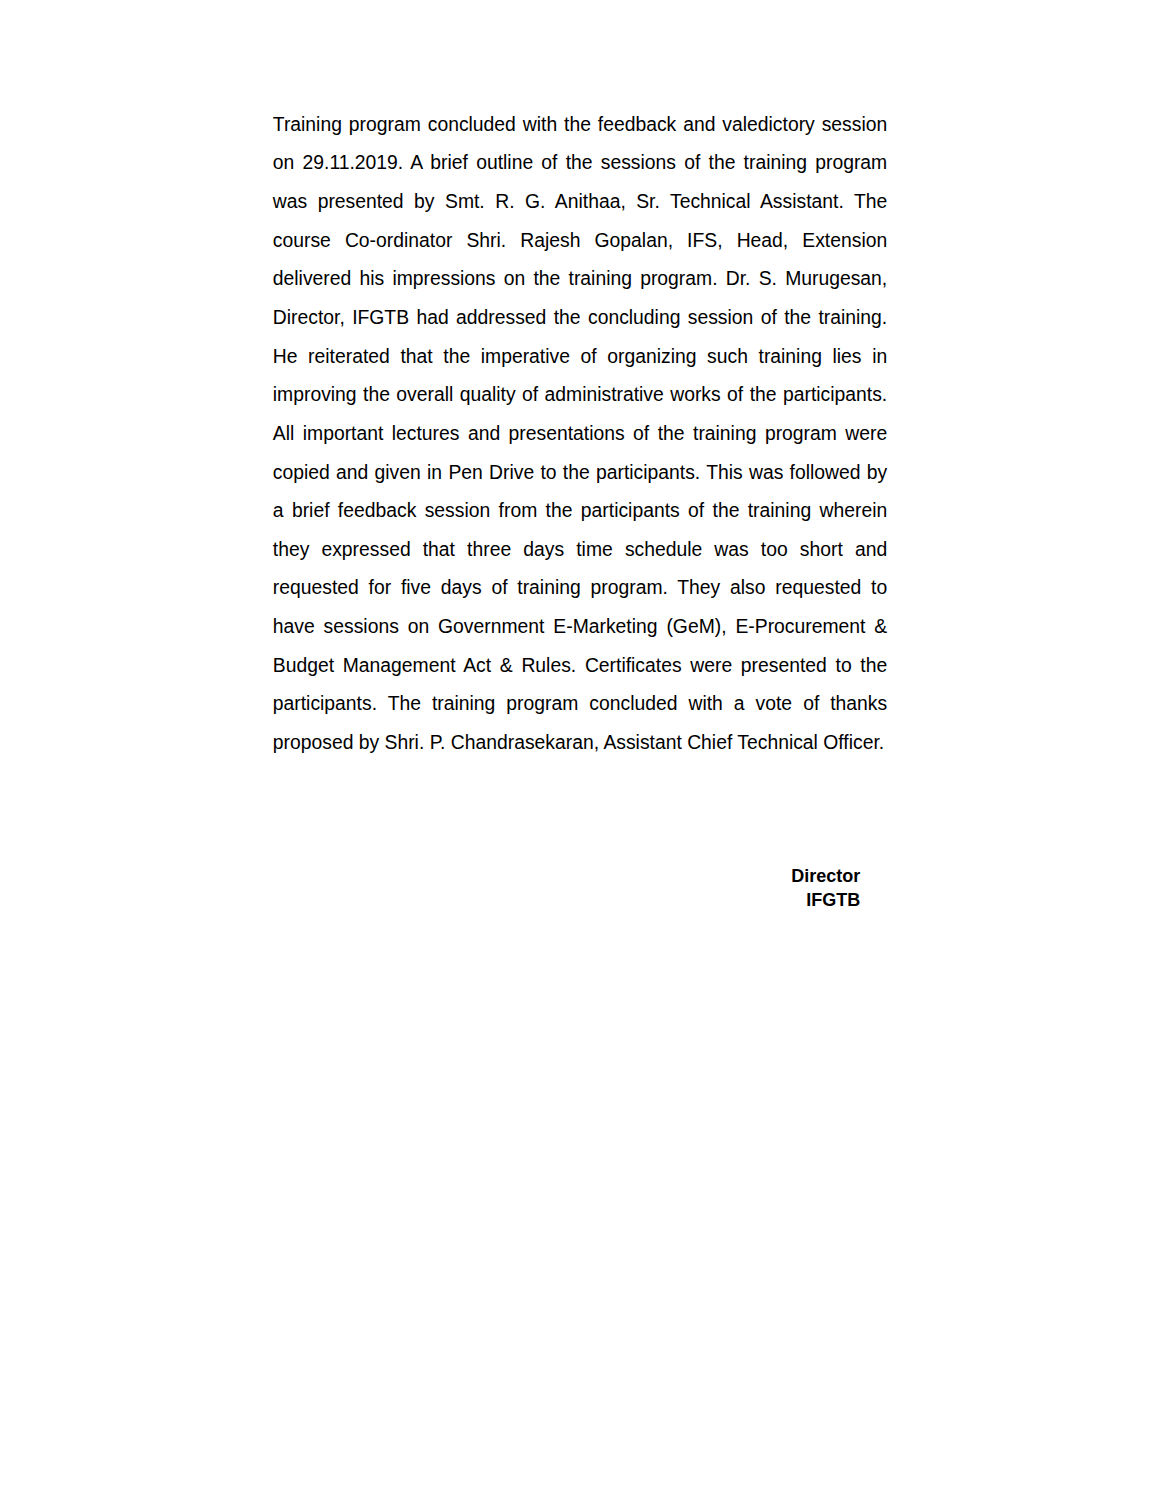Training program concluded with the feedback and valedictory session on 29.11.2019. A brief outline of the sessions of the training program was presented by Smt. R. G. Anithaa, Sr. Technical Assistant. The course Co-ordinator Shri. Rajesh Gopalan, IFS, Head, Extension delivered his impressions on the training program. Dr. S. Murugesan, Director, IFGTB had addressed the concluding session of the training. He reiterated that the imperative of organizing such training lies in improving the overall quality of administrative works of the participants. All important lectures and presentations of the training program were copied and given in Pen Drive to the participants. This was followed by a brief feedback session from the participants of the training wherein they expressed that three days time schedule was too short and requested for five days of training program. They also requested to have sessions on Government E-Marketing (GeM), E-Procurement & Budget Management Act & Rules. Certificates were presented to the participants. The training program concluded with a vote of thanks proposed by Shri. P. Chandrasekaran, Assistant Chief Technical Officer.
Director
IFGTB